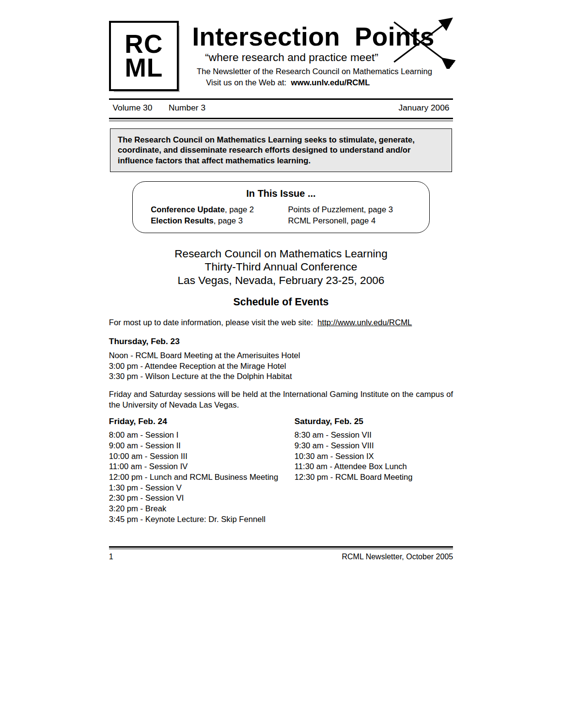RC ML
Intersection Points
“where research and practice meet”
The Newsletter of the Research Council on Mathematics Learning
Visit us on the Web at: www.unlv.edu/RCML
Volume 30 Number 3
January 2006
The Research Council on Mathematics Learning seeks to stimulate, generate, coordinate, and disseminate research efforts designed to understand and/or influence factors that affect mathematics learning.
In This Issue ...
Conference Update, page 2
Points of Puzzlement, page 3
Election Results, page 3
RCML Personell, page 4
Research Council on Mathematics Learning
Thirty-Third Annual Conference
Las Vegas, Nevada, February 23-25, 2006
Schedule of Events
For most up to date information, please visit the web site: http://www.unlv.edu/RCML
Thursday, Feb. 23
Noon - RCML Board Meeting at the Amerisuites Hotel
3:00 pm - Attendee Reception at the Mirage Hotel
3:30 pm - Wilson Lecture at the the Dolphin Habitat
Friday and Saturday sessions will be held at the International Gaming Institute on the campus of the University of Nevada Las Vegas.
Friday, Feb. 24
8:00 am - Session I
9:00 am - Session II
10:00 am - Session III
11:00 am - Session IV
12:00 pm - Lunch and RCML Business Meeting
1:30 pm - Session V
2:30 pm - Session VI
3:20 pm - Break
3:45 pm - Keynote Lecture: Dr. Skip Fennell
Saturday, Feb. 25
8:30 am - Session VII
9:30 am - Session VIII
10:30 am - Session IX
11:30 am - Attendee Box Lunch
12:30 pm - RCML Board Meeting
1
RCML Newsletter, October 2005